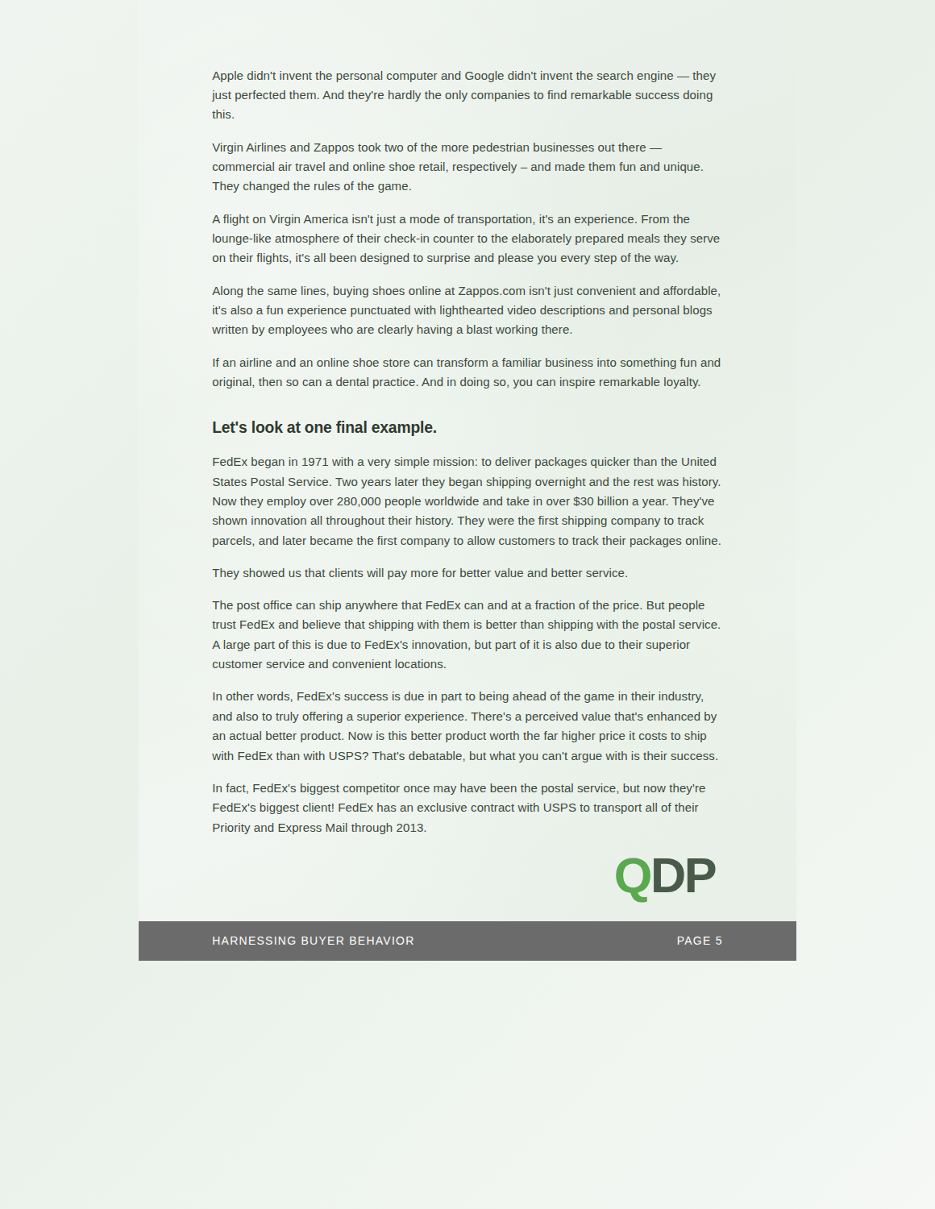Apple didn't invent the personal computer and Google didn't invent the search engine — they just perfected them. And they're hardly the only companies to find remarkable success doing this.
Virgin Airlines and Zappos took two of the more pedestrian businesses out there — commercial air travel and online shoe retail, respectively – and made them fun and unique. They changed the rules of the game.
A flight on Virgin America isn't just a mode of transportation, it's an experience. From the lounge-like atmosphere of their check-in counter to the elaborately prepared meals they serve on their flights, it's all been designed to surprise and please you every step of the way.
Along the same lines, buying shoes online at Zappos.com isn't just convenient and affordable, it's also a fun experience punctuated with lighthearted video descriptions and personal blogs written by employees who are clearly having a blast working there.
If an airline and an online shoe store can transform a familiar business into something fun and original, then so can a dental practice. And in doing so, you can inspire remarkable loyalty.
Let's look at one final example.
FedEx began in 1971 with a very simple mission: to deliver packages quicker than the United States Postal Service. Two years later they began shipping overnight and the rest was history. Now they employ over 280,000 people worldwide and take in over $30 billion a year. They've shown innovation all throughout their history. They were the first shipping company to track parcels, and later became the first company to allow customers to track their packages online.
They showed us that clients will pay more for better value and better service.
The post office can ship anywhere that FedEx can and at a fraction of the price. But people trust FedEx and believe that shipping with them is better than shipping with the postal service. A large part of this is due to FedEx's innovation, but part of it is also due to their superior customer service and convenient locations.
In other words, FedEx's success is due in part to being ahead of the game in their industry, and also to truly offering a superior experience. There's a perceived value that's enhanced by an actual better product. Now is this better product worth the far higher price it costs to ship with FedEx than with USPS? That's debatable, but what you can't argue with is their success.
In fact, FedEx's biggest competitor once may have been the postal service, but now they're FedEx's biggest client! FedEx has an exclusive contract with USPS to transport all of their Priority and Express Mail through 2013.
QDP
Harnessing Buyer Behavior Page 5